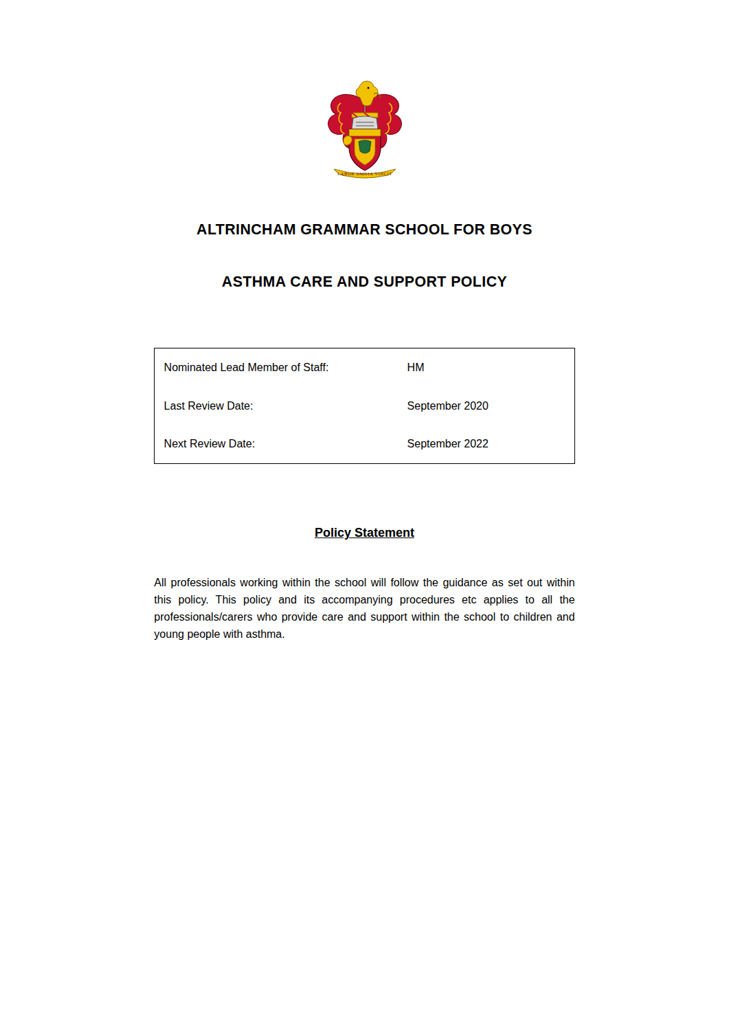LABOR OMNIA VINCIT
ALTRINCHAM GRAMMAR SCHOOL FOR BOYS
ASTHMA CARE AND SUPPORT POLICY
| Nominated Lead Member of Staff: | HM |
| Last Review Date: | September 2020 |
| Next Review Date: | September 2022 |
Policy Statement
All professionals working within the school will follow the guidance as set out within this policy. This policy and its accompanying procedures etc applies to all the professionals/carers who provide care and support within the school to children and young people with asthma.